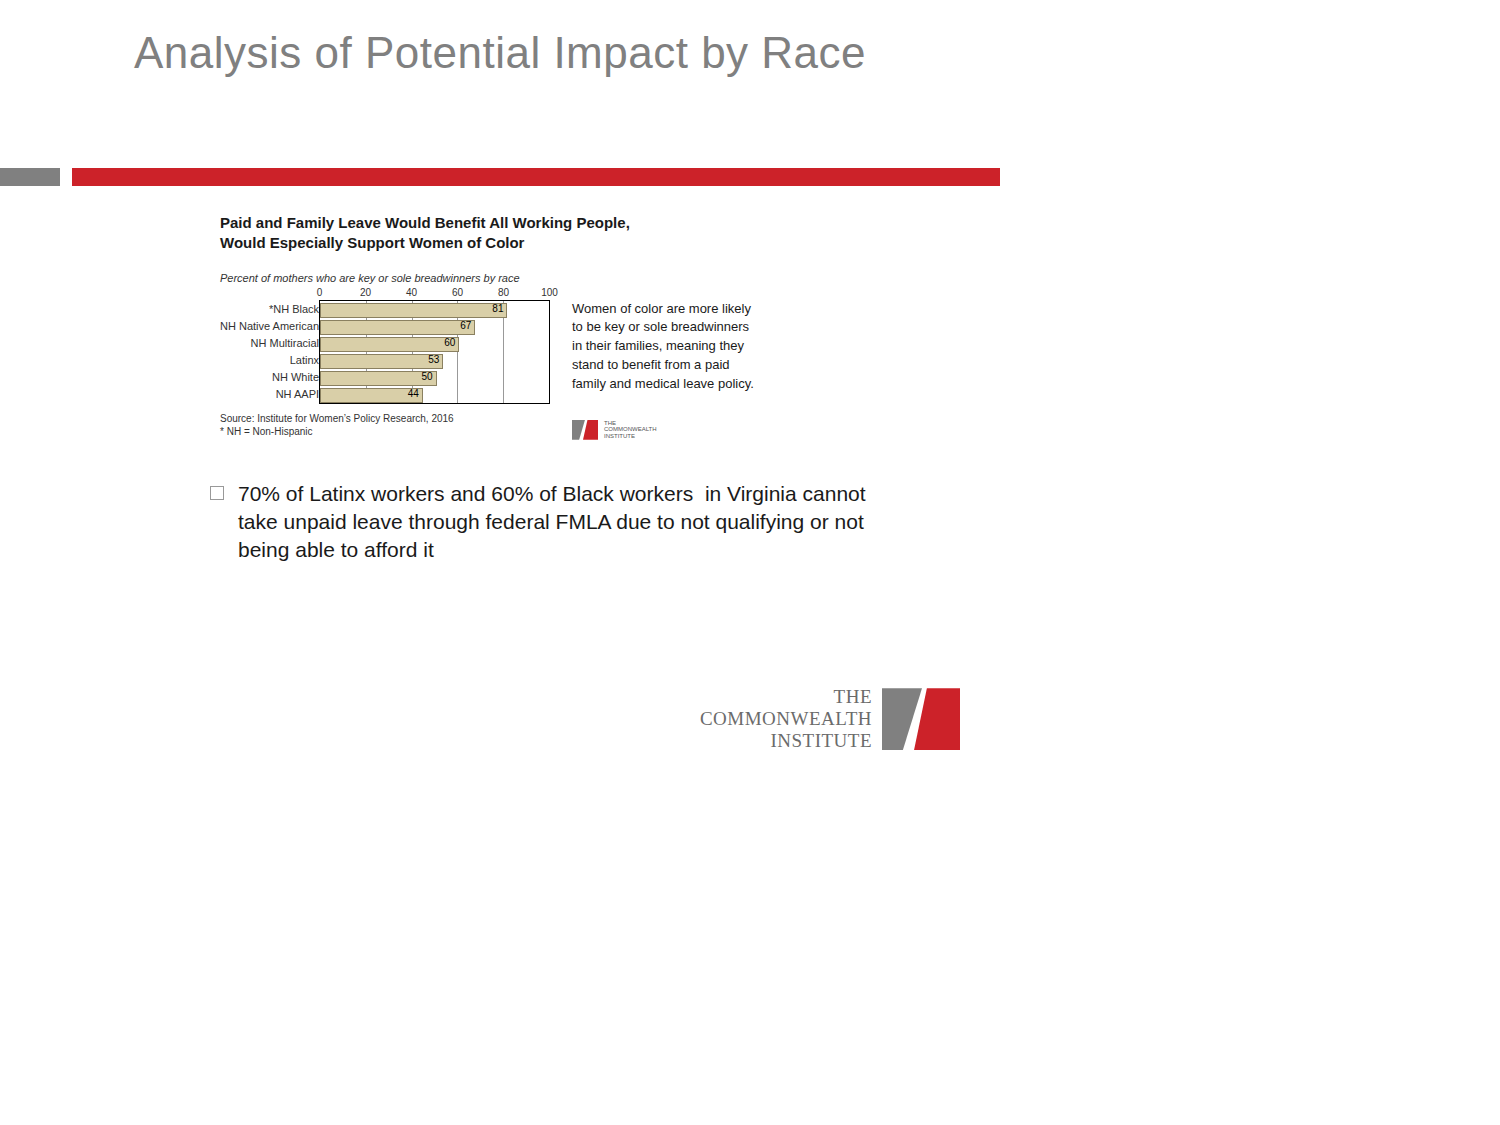Analysis of Potential Impact by Race
Paid and Family Leave Would Benefit All Working People,
Would Especially Support Women of Color
Percent of mothers who are key or sole breadwinners by race
| | 0 20 40 60 80 100 |
| *NH Black | 81 |
| NH Native American | 67 |
| NH Multiracial | 60 |
| Latinx | 53 |
| NH White | 50 |
| NH AAPI | 44 |
Source: Institute for Women’s Policy Research, 2016
* NH = Non-Hispanic
Women of color are more likely to be key or sole breadwinners in their families, meaning they stand to benefit from a paid family and medical leave policy.
THE
COMMONWEALTH
INSTITUTE
70% of Latinx workers and 60% of Black workers in Virginia cannot take unpaid leave through federal FMLA due to not qualifying or not being able to afford it
THE
COMMONWEALTH
INSTITUTE